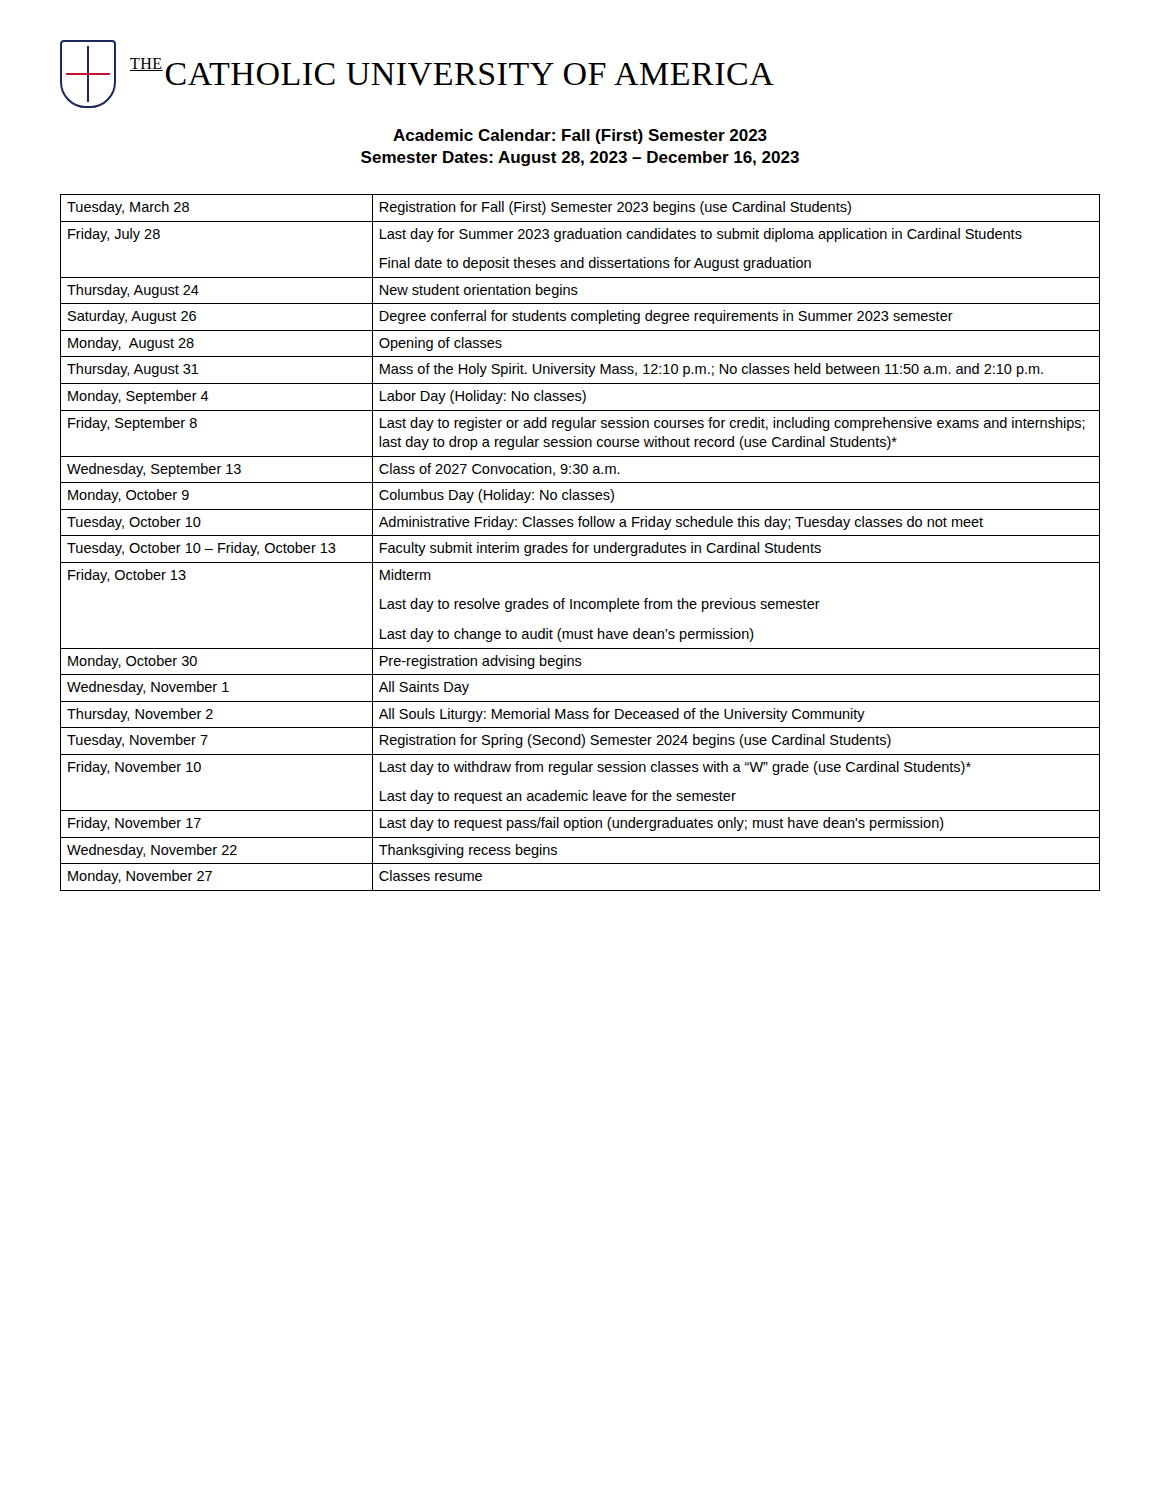THECATHOLIC UNIVERSITY OF AMERICA
Academic Calendar: Fall (First) Semester 2023
Semester Dates: August 28, 2023 – December 16, 2023
| Tuesday, March 28 | Registration for Fall (First) Semester 2023 begins (use Cardinal Students) |
| Friday, July 28 | Last day for Summer 2023 graduation candidates to submit diploma application in Cardinal Students Final date to deposit theses and dissertations for August graduation |
| Thursday, August 24 | New student orientation begins |
| Saturday, August 26 | Degree conferral for students completing degree requirements in Summer 2023 semester |
| Monday, August 28 | Opening of classes |
| Thursday, August 31 | Mass of the Holy Spirit. University Mass, 12:10 p.m.; No classes held between 11:50 a.m. and 2:10 p.m. |
| Monday, September 4 | Labor Day (Holiday: No classes) |
| Friday, September 8 | Last day to register or add regular session courses for credit, including comprehensive exams and internships; last day to drop a regular session course without record (use Cardinal Students)* |
| Wednesday, September 13 | Class of 2027 Convocation, 9:30 a.m. |
| Monday, October 9 | Columbus Day (Holiday: No classes) |
| Tuesday, October 10 | Administrative Friday: Classes follow a Friday schedule this day; Tuesday classes do not meet |
| Tuesday, October 10 – Friday, October 13 | Faculty submit interim grades for undergradutes in Cardinal Students |
| Friday, October 13 | Midterm Last day to resolve grades of Incomplete from the previous semester Last day to change to audit (must have dean’s permission) |
| Monday, October 30 | Pre-registration advising begins |
| Wednesday, November 1 | All Saints Day |
| Thursday, November 2 | All Souls Liturgy: Memorial Mass for Deceased of the University Community |
| Tuesday, November 7 | Registration for Spring (Second) Semester 2024 begins (use Cardinal Students) |
| Friday, November 10 | Last day to withdraw from regular session classes with a “W” grade (use Cardinal Students)* Last day to request an academic leave for the semester |
| Friday, November 17 | Last day to request pass/fail option (undergraduates only; must have dean's permission) |
| Wednesday, November 22 | Thanksgiving recess begins |
| Monday, November 27 | Classes resume |